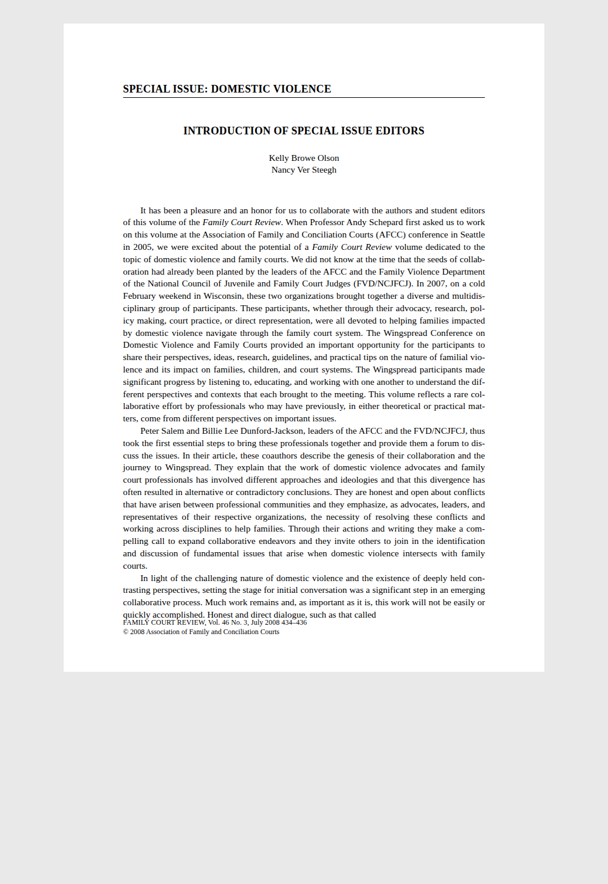Special Issue: Domestic Violence
Introduction of Special Issue Editors
Kelly Browe Olson
Nancy Ver Steegh
It has been a pleasure and an honor for us to collaborate with the authors and student editors of this volume of the Family Court Review. When Professor Andy Schepard first asked us to work on this volume at the Association of Family and Conciliation Courts (AFCC) conference in Seattle in 2005, we were excited about the potential of a Family Court Review volume dedicated to the topic of domestic violence and family courts. We did not know at the time that the seeds of collaboration had already been planted by the leaders of the AFCC and the Family Violence Department of the National Council of Juvenile and Family Court Judges (FVD/NCJFCJ). In 2007, on a cold February weekend in Wisconsin, these two organizations brought together a diverse and multidisciplinary group of participants. These participants, whether through their advocacy, research, policy making, court practice, or direct representation, were all devoted to helping families impacted by domestic violence navigate through the family court system. The Wingspread Conference on Domestic Violence and Family Courts provided an important opportunity for the participants to share their perspectives, ideas, research, guidelines, and practical tips on the nature of familial violence and its impact on families, children, and court systems. The Wingspread participants made significant progress by listening to, educating, and working with one another to understand the different perspectives and contexts that each brought to the meeting. This volume reflects a rare collaborative effort by professionals who may have previously, in either theoretical or practical matters, come from different perspectives on important issues.
Peter Salem and Billie Lee Dunford-Jackson, leaders of the AFCC and the FVD/NCJFCJ, thus took the first essential steps to bring these professionals together and provide them a forum to discuss the issues. In their article, these coauthors describe the genesis of their collaboration and the journey to Wingspread. They explain that the work of domestic violence advocates and family court professionals has involved different approaches and ideologies and that this divergence has often resulted in alternative or contradictory conclusions. They are honest and open about conflicts that have arisen between professional communities and they emphasize, as advocates, leaders, and representatives of their respective organizations, the necessity of resolving these conflicts and working across disciplines to help families. Through their actions and writing they make a compelling call to expand collaborative endeavors and they invite others to join in the identification and discussion of fundamental issues that arise when domestic violence intersects with family courts.
In light of the challenging nature of domestic violence and the existence of deeply held contrasting perspectives, setting the stage for initial conversation was a significant step in an emerging collaborative process. Much work remains and, as important as it is, this work will not be easily or quickly accomplished. Honest and direct dialogue, such as that called
FAMILY COURT REVIEW, Vol. 46 No. 3, July 2008 434–436
© 2008 Association of Family and Conciliation Courts